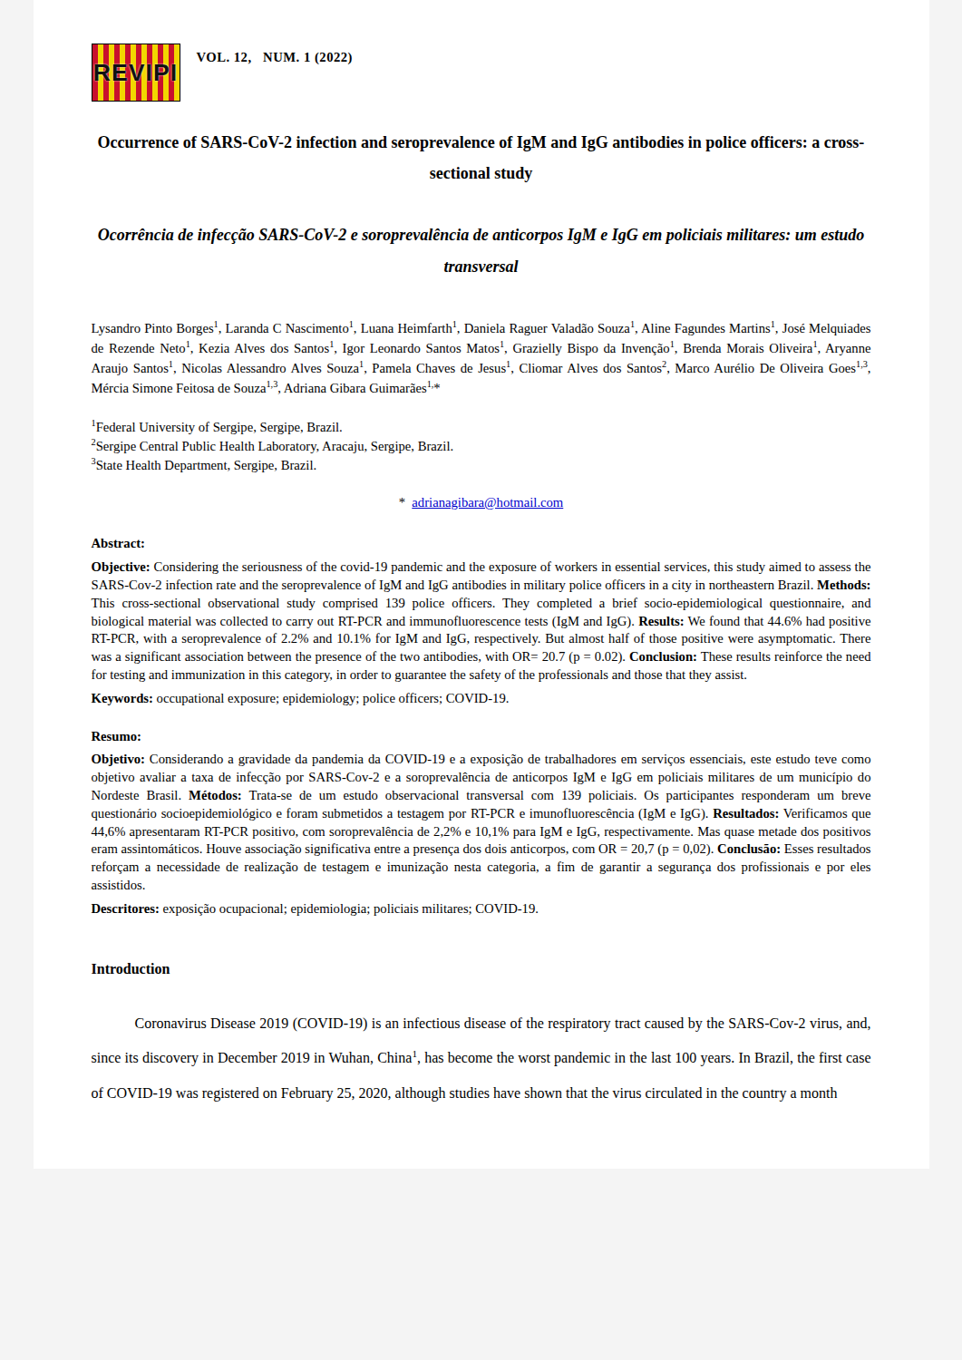VOL. 12, NUM. 1 (2022)
Occurrence of SARS-CoV-2 infection and seroprevalence of IgM and IgG antibodies in police officers: a cross-sectional study
Ocorrência de infecção SARS-CoV-2 e soroprevalência de anticorpos IgM e IgG em policiais militares: um estudo transversal
Lysandro Pinto Borges1, Laranda C Nascimento1, Luana Heimfarth1, Daniela Raguer Valadão Souza1, Aline Fagundes Martins1, José Melquiades de Rezende Neto1, Kezia Alves dos Santos1, Igor Leonardo Santos Matos1, Grazielly Bispo da Invenção1, Brenda Morais Oliveira1, Aryanne Araujo Santos1, Nicolas Alessandro Alves Souza1, Pamela Chaves de Jesus1, Cliomar Alves dos Santos2, Marco Aurélio De Oliveira Goes1,3, Mércia Simone Feitosa de Souza1,3, Adriana Gibara Guimarães1,*
1Federal University of Sergipe, Sergipe, Brazil.
2Sergipe Central Public Health Laboratory, Aracaju, Sergipe, Brazil.
3State Health Department, Sergipe, Brazil.
* adrianagibara@hotmail.com
Abstract:
Objective: Considering the seriousness of the covid-19 pandemic and the exposure of workers in essential services, this study aimed to assess the SARS-Cov-2 infection rate and the seroprevalence of IgM and IgG antibodies in military police officers in a city in northeastern Brazil. Methods: This cross-sectional observational study comprised 139 police officers. They completed a brief socio-epidemiological questionnaire, and biological material was collected to carry out RT-PCR and immunofluorescence tests (IgM and IgG). Results: We found that 44.6% had positive RT-PCR, with a seroprevalence of 2.2% and 10.1% for IgM and IgG, respectively. But almost half of those positive were asymptomatic. There was a significant association between the presence of the two antibodies, with OR= 20.7 (p = 0.02). Conclusion: These results reinforce the need for testing and immunization in this category, in order to guarantee the safety of the professionals and those that they assist.
Keywords: occupational exposure; epidemiology; police officers; COVID-19.
Resumo:
Objetivo: Considerando a gravidade da pandemia da COVID-19 e a exposição de trabalhadores em serviços essenciais, este estudo teve como objetivo avaliar a taxa de infecção por SARS-Cov-2 e a soroprevalência de anticorpos IgM e IgG em policiais militares de um município do Nordeste Brasil. Métodos: Trata-se de um estudo observacional transversal com 139 policiais. Os participantes responderam um breve questionário socioepidemiológico e foram submetidos a testagem por RT-PCR e imunofluorescência (IgM e IgG). Resultados: Verificamos que 44,6% apresentaram RT-PCR positivo, com soroprevalência de 2,2% e 10,1% para IgM e IgG, respectivamente. Mas quase metade dos positivos eram assintomáticos. Houve associação significativa entre a presença dos dois anticorpos, com OR = 20,7 (p = 0,02). Conclusão: Esses resultados reforçam a necessidade de realização de testagem e imunização nesta categoria, a fim de garantir a segurança dos profissionais e por eles assistidos.
Descritores: exposição ocupacional; epidemiologia; policiais militares; COVID-19.
Introduction
Coronavirus Disease 2019 (COVID-19) is an infectious disease of the respiratory tract caused by the SARS-Cov-2 virus, and, since its discovery in December 2019 in Wuhan, China1, has become the worst pandemic in the last 100 years. In Brazil, the first case of COVID-19 was registered on February 25, 2020, although studies have shown that the virus circulated in the country a month